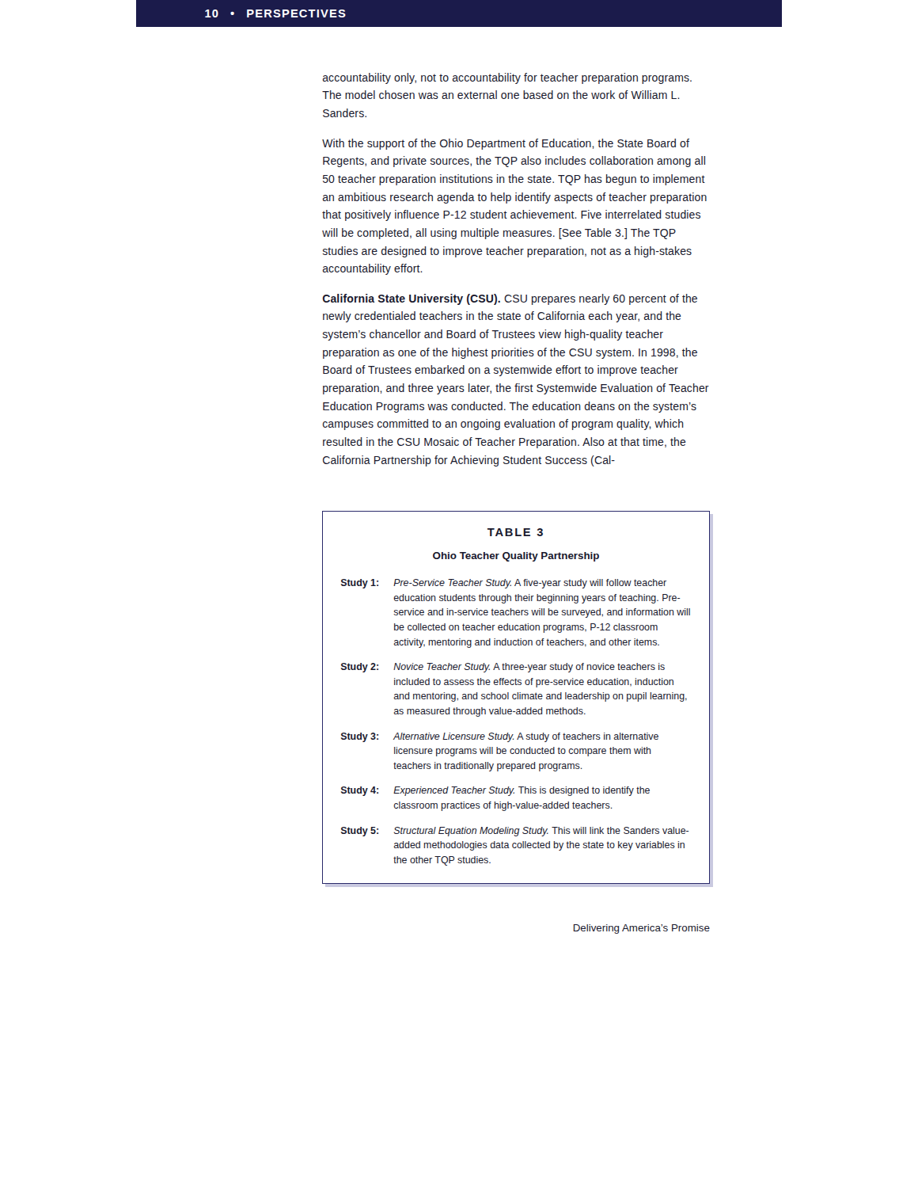10 • PERSPECTIVES
accountability only, not to accountability for teacher preparation programs. The model chosen was an external one based on the work of William L. Sanders.
With the support of the Ohio Department of Education, the State Board of Regents, and private sources, the TQP also includes collaboration among all 50 teacher preparation institutions in the state. TQP has begun to implement an ambitious research agenda to help identify aspects of teacher preparation that positively influence P-12 student achievement. Five interrelated studies will be completed, all using multiple measures. [See Table 3.] The TQP studies are designed to improve teacher preparation, not as a high-stakes accountability effort.
California State University (CSU). CSU prepares nearly 60 percent of the newly credentialed teachers in the state of California each year, and the system’s chancellor and Board of Trustees view high-quality teacher preparation as one of the highest priorities of the CSU system. In 1998, the Board of Trustees embarked on a systemwide effort to improve teacher preparation, and three years later, the first Systemwide Evaluation of Teacher Education Programs was conducted. The education deans on the system’s campuses committed to an ongoing evaluation of program quality, which resulted in the CSU Mosaic of Teacher Preparation. Also at that time, the California Partnership for Achieving Student Success (Cal-
TABLE 3
Ohio Teacher Quality Partnership
| Study 1: | Pre-Service Teacher Study. A five-year study will follow teacher education students through their beginning years of teaching. Pre-service and in-service teachers will be surveyed, and information will be collected on teacher education programs, P-12 classroom activity, mentoring and induction of teachers, and other items. |
| Study 2: | Novice Teacher Study. A three-year study of novice teachers is included to assess the effects of pre-service education, induction and mentoring, and school climate and leadership on pupil learning, as measured through value-added methods. |
| Study 3: | Alternative Licensure Study. A study of teachers in alternative licensure programs will be conducted to compare them with teachers in traditionally prepared programs. |
| Study 4: | Experienced Teacher Study. This is designed to identify the classroom practices of high-value-added teachers. |
| Study 5: | Structural Equation Modeling Study. This will link the Sanders value-added methodologies data collected by the state to key variables in the other TQP studies. |
Delivering America’s Promise